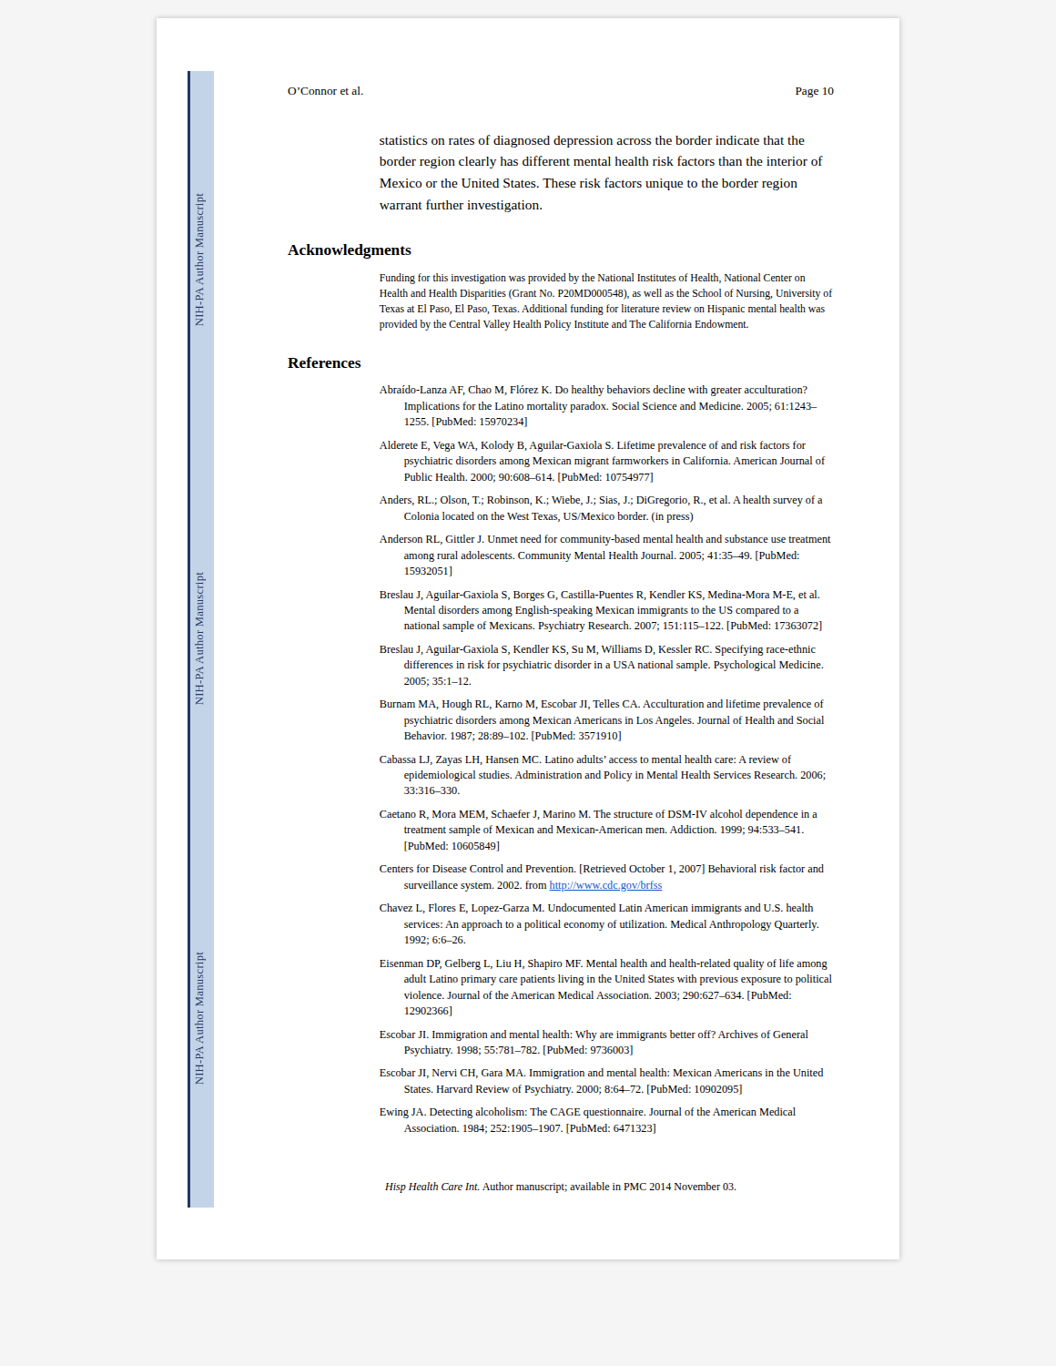NIH-PA Author Manuscript NIH-PA Author Manuscript NIH-PA Author Manuscript
O’Connor et al.
Page 10
statistics on rates of diagnosed depression across the border indicate that the border region clearly has different mental health risk factors than the interior of Mexico or the United States. These risk factors unique to the border region warrant further investigation.
Acknowledgments
Funding for this investigation was provided by the National Institutes of Health, National Center on Health and Health Disparities (Grant No. P20MD000548), as well as the School of Nursing, University of Texas at El Paso, El Paso, Texas. Additional funding for literature review on Hispanic mental health was provided by the Central Valley Health Policy Institute and The California Endowment.
References
Abraído-Lanza AF, Chao M, Flórez K. Do healthy behaviors decline with greater acculturation? Implications for the Latino mortality paradox. Social Science and Medicine. 2005; 61:1243–1255. [PubMed: 15970234]
Alderete E, Vega WA, Kolody B, Aguilar-Gaxiola S. Lifetime prevalence of and risk factors for psychiatric disorders among Mexican migrant farmworkers in California. American Journal of Public Health. 2000; 90:608–614. [PubMed: 10754977]
Anders, RL.; Olson, T.; Robinson, K.; Wiebe, J.; Sias, J.; DiGregorio, R., et al. A health survey of a Colonia located on the West Texas, US/Mexico border. (in press)
Anderson RL, Gittler J. Unmet need for community-based mental health and substance use treatment among rural adolescents. Community Mental Health Journal. 2005; 41:35–49. [PubMed: 15932051]
Breslau J, Aguilar-Gaxiola S, Borges G, Castilla-Puentes R, Kendler KS, Medina-Mora M-E, et al. Mental disorders among English-speaking Mexican immigrants to the US compared to a national sample of Mexicans. Psychiatry Research. 2007; 151:115–122. [PubMed: 17363072]
Breslau J, Aguilar-Gaxiola S, Kendler KS, Su M, Williams D, Kessler RC. Specifying race-ethnic differences in risk for psychiatric disorder in a USA national sample. Psychological Medicine. 2005; 35:1–12.
Burnam MA, Hough RL, Karno M, Escobar JI, Telles CA. Acculturation and lifetime prevalence of psychiatric disorders among Mexican Americans in Los Angeles. Journal of Health and Social Behavior. 1987; 28:89–102. [PubMed: 3571910]
Cabassa LJ, Zayas LH, Hansen MC. Latino adults’ access to mental health care: A review of epidemiological studies. Administration and Policy in Mental Health Services Research. 2006; 33:316–330.
Caetano R, Mora MEM, Schaefer J, Marino M. The structure of DSM-IV alcohol dependence in a treatment sample of Mexican and Mexican-American men. Addiction. 1999; 94:533–541. [PubMed: 10605849]
Centers for Disease Control and Prevention. [Retrieved October 1, 2007] Behavioral risk factor and surveillance system. 2002. from http://www.cdc.gov/brfss
Chavez L, Flores E, Lopez-Garza M. Undocumented Latin American immigrants and U.S. health services: An approach to a political economy of utilization. Medical Anthropology Quarterly. 1992; 6:6–26.
Eisenman DP, Gelberg L, Liu H, Shapiro MF. Mental health and health-related quality of life among adult Latino primary care patients living in the United States with previous exposure to political violence. Journal of the American Medical Association. 2003; 290:627–634. [PubMed: 12902366]
Escobar JI. Immigration and mental health: Why are immigrants better off? Archives of General Psychiatry. 1998; 55:781–782. [PubMed: 9736003]
Escobar JI, Nervi CH, Gara MA. Immigration and mental health: Mexican Americans in the United States. Harvard Review of Psychiatry. 2000; 8:64–72. [PubMed: 10902095]
Ewing JA. Detecting alcoholism: The CAGE questionnaire. Journal of the American Medical Association. 1984; 252:1905–1907. [PubMed: 6471323]
Hisp Health Care Int. Author manuscript; available in PMC 2014 November 03.